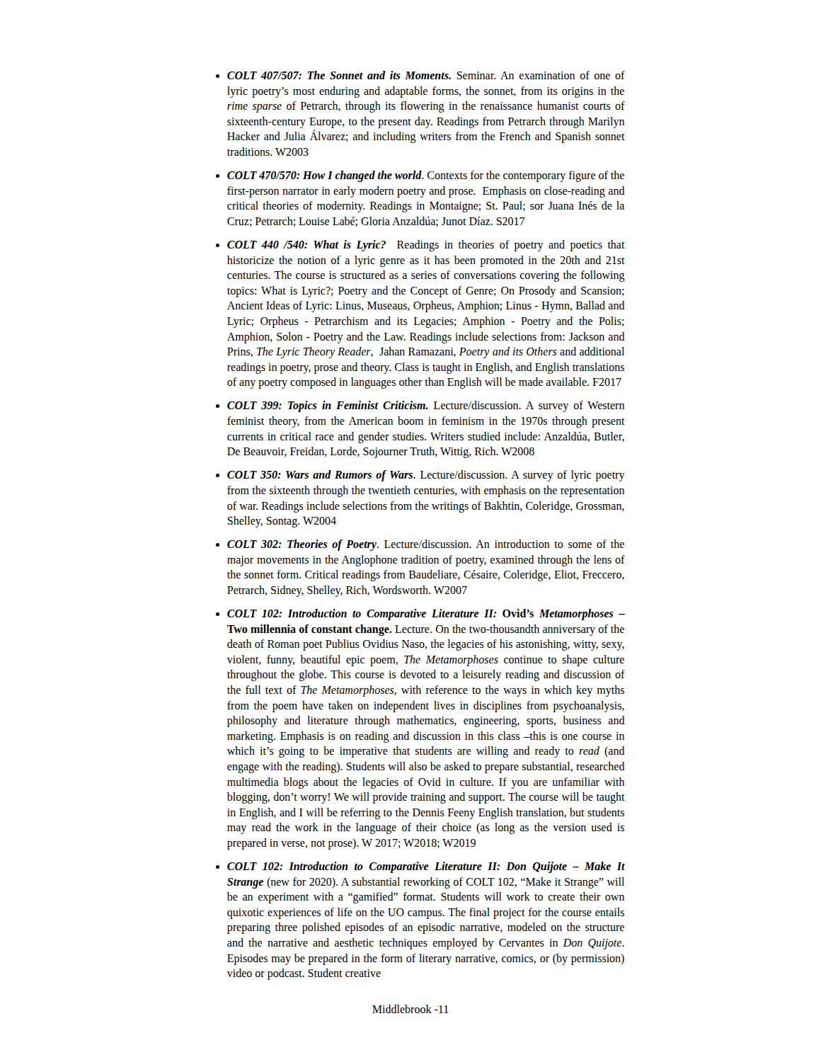COLT 407/507: The Sonnet and its Moments. Seminar. An examination of one of lyric poetry’s most enduring and adaptable forms, the sonnet, from its origins in the rime sparse of Petrarch, through its flowering in the renaissance humanist courts of sixteenth-century Europe, to the present day. Readings from Petrarch through Marilyn Hacker and Julia Álvarez; and including writers from the French and Spanish sonnet traditions. W2003
COLT 470/570: How I changed the world. Contexts for the contemporary figure of the first-person narrator in early modern poetry and prose. Emphasis on close-reading and critical theories of modernity. Readings in Montaigne; St. Paul; sor Juana Inés de la Cruz; Petrarch; Louise Labé; Gloria Anzaldúa; Junot Díaz. S2017
COLT 440 /540: What is Lyric? Readings in theories of poetry and poetics that historicize the notion of a lyric genre as it has been promoted in the 20th and 21st centuries. The course is structured as a series of conversations covering the following topics: What is Lyric?; Poetry and the Concept of Genre; On Prosody and Scansion; Ancient Ideas of Lyric: Linus, Museaus, Orpheus, Amphion; Linus - Hymn, Ballad and Lyric; Orpheus - Petrarchism and its Legacies; Amphion - Poetry and the Polis; Amphion, Solon - Poetry and the Law. Readings include selections from: Jackson and Prins, The Lyric Theory Reader, Jahan Ramazani, Poetry and its Others and additional readings in poetry, prose and theory. Class is taught in English, and English translations of any poetry composed in languages other than English will be made available. F2017
COLT 399: Topics in Feminist Criticism. Lecture/discussion. A survey of Western feminist theory, from the American boom in feminism in the 1970s through present currents in critical race and gender studies. Writers studied include: Anzaldúa, Butler, De Beauvoir, Freidan, Lorde, Sojourner Truth, Wittig, Rich. W2008
COLT 350: Wars and Rumors of Wars. Lecture/discussion. A survey of lyric poetry from the sixteenth through the twentieth centuries, with emphasis on the representation of war. Readings include selections from the writings of Bakhtin, Coleridge, Grossman, Shelley, Sontag. W2004
COLT 302: Theories of Poetry. Lecture/discussion. An introduction to some of the major movements in the Anglophone tradition of poetry, examined through the lens of the sonnet form. Critical readings from Baudeliare, Césaire, Coleridge, Eliot, Freccero, Petrarch, Sidney, Shelley, Rich, Wordsworth. W2007
COLT 102: Introduction to Comparative Literature II: Ovid’s Metamorphoses – Two millennia of constant change. Lecture. On the two-thousandth anniversary of the death of Roman poet Publius Ovidius Naso, the legacies of his astonishing, witty, sexy, violent, funny, beautiful epic poem, The Metamorphoses continue to shape culture throughout the globe. This course is devoted to a leisurely reading and discussion of the full text of The Metamorphoses, with reference to the ways in which key myths from the poem have taken on independent lives in disciplines from psychoanalysis, philosophy and literature through mathematics, engineering, sports, business and marketing. Emphasis is on reading and discussion in this class –this is one course in which it’s going to be imperative that students are willing and ready to read (and engage with the reading). Students will also be asked to prepare substantial, researched multimedia blogs about the legacies of Ovid in culture. If you are unfamiliar with blogging, don’t worry! We will provide training and support. The course will be taught in English, and I will be referring to the Dennis Feeny English translation, but students may read the work in the language of their choice (as long as the version used is prepared in verse, not prose). W 2017; W2018; W2019
COLT 102: Introduction to Comparative Literature II: Don Quijote – Make It Strange (new for 2020). A substantial reworking of COLT 102, “Make it Strange” will be an experiment with a “gamified” format. Students will work to create their own quixotic experiences of life on the UO campus. The final project for the course entails preparing three polished episodes of an episodic narrative, modeled on the structure and the narrative and aesthetic techniques employed by Cervantes in Don Quijote. Episodes may be prepared in the form of literary narrative, comics, or (by permission) video or podcast. Student creative
Middlebrook -11